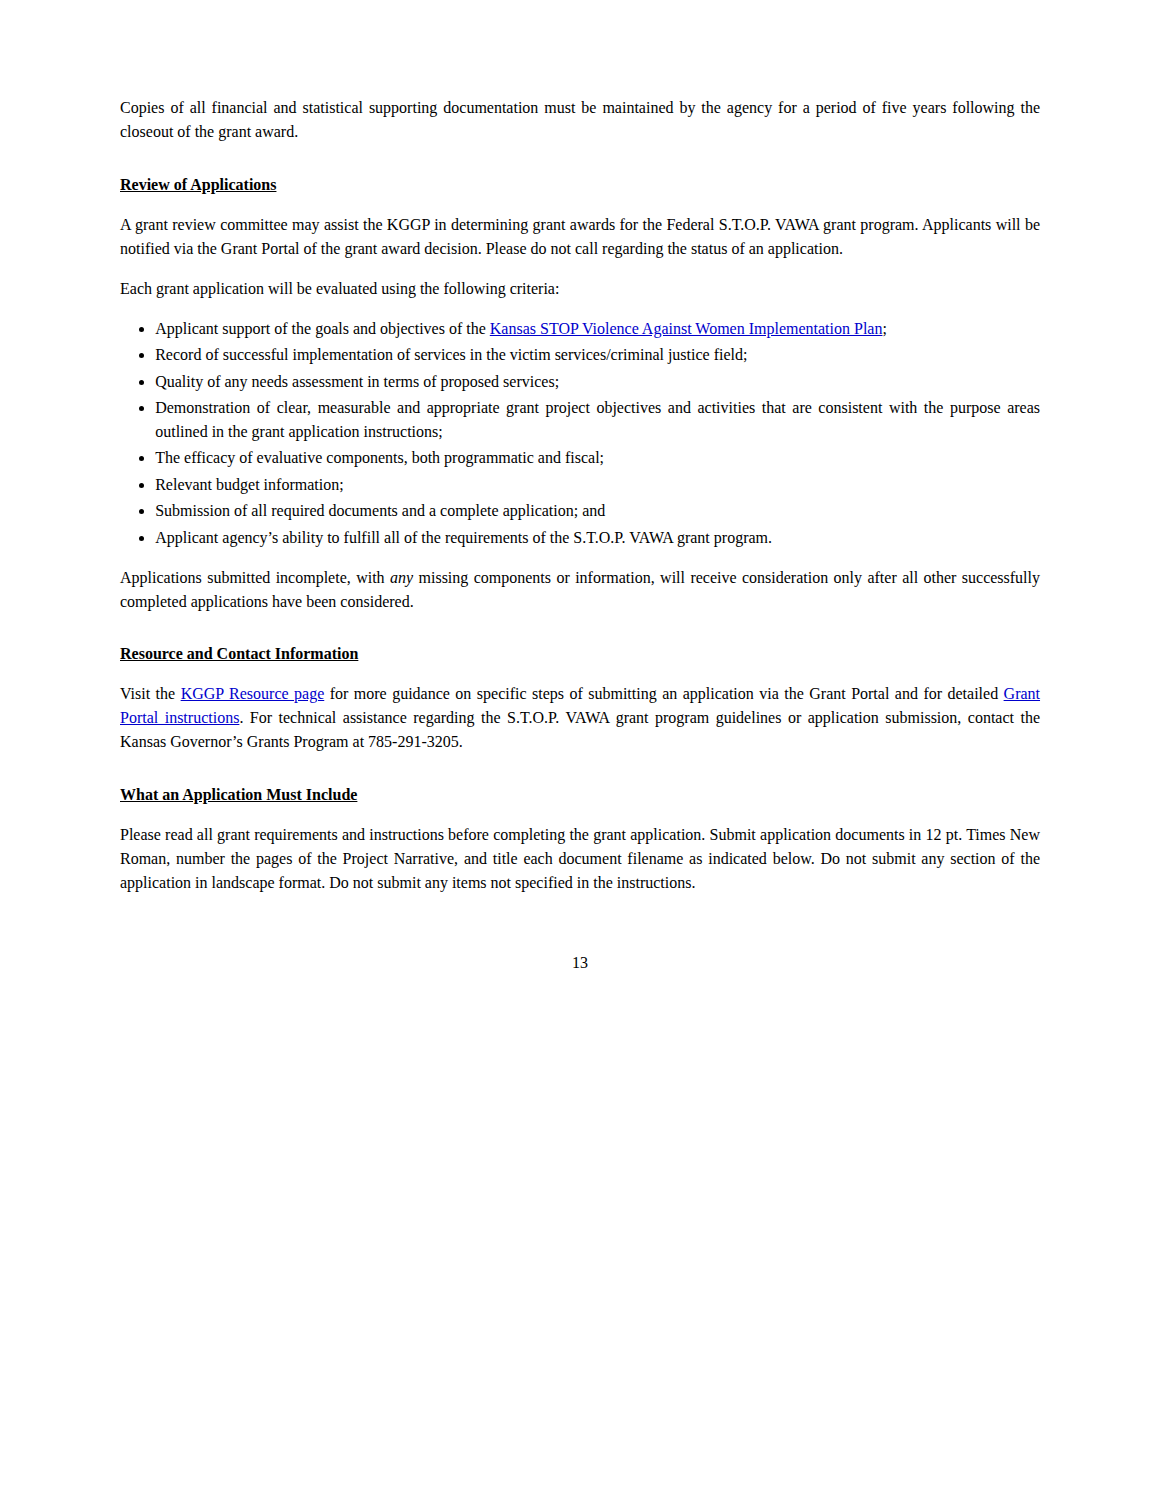Copies of all financial and statistical supporting documentation must be maintained by the agency for a period of five years following the closeout of the grant award.
Review of Applications
A grant review committee may assist the KGGP in determining grant awards for the Federal S.T.O.P. VAWA grant program. Applicants will be notified via the Grant Portal of the grant award decision. Please do not call regarding the status of an application.
Each grant application will be evaluated using the following criteria:
Applicant support of the goals and objectives of the Kansas STOP Violence Against Women Implementation Plan;
Record of successful implementation of services in the victim services/criminal justice field;
Quality of any needs assessment in terms of proposed services;
Demonstration of clear, measurable and appropriate grant project objectives and activities that are consistent with the purpose areas outlined in the grant application instructions;
The efficacy of evaluative components, both programmatic and fiscal;
Relevant budget information;
Submission of all required documents and a complete application; and
Applicant agency’s ability to fulfill all of the requirements of the S.T.O.P. VAWA grant program.
Applications submitted incomplete, with any missing components or information, will receive consideration only after all other successfully completed applications have been considered.
Resource and Contact Information
Visit the KGGP Resource page for more guidance on specific steps of submitting an application via the Grant Portal and for detailed Grant Portal instructions. For technical assistance regarding the S.T.O.P. VAWA grant program guidelines or application submission, contact the Kansas Governor’s Grants Program at 785-291-3205.
What an Application Must Include
Please read all grant requirements and instructions before completing the grant application. Submit application documents in 12 pt. Times New Roman, number the pages of the Project Narrative, and title each document filename as indicated below. Do not submit any section of the application in landscape format. Do not submit any items not specified in the instructions.
13